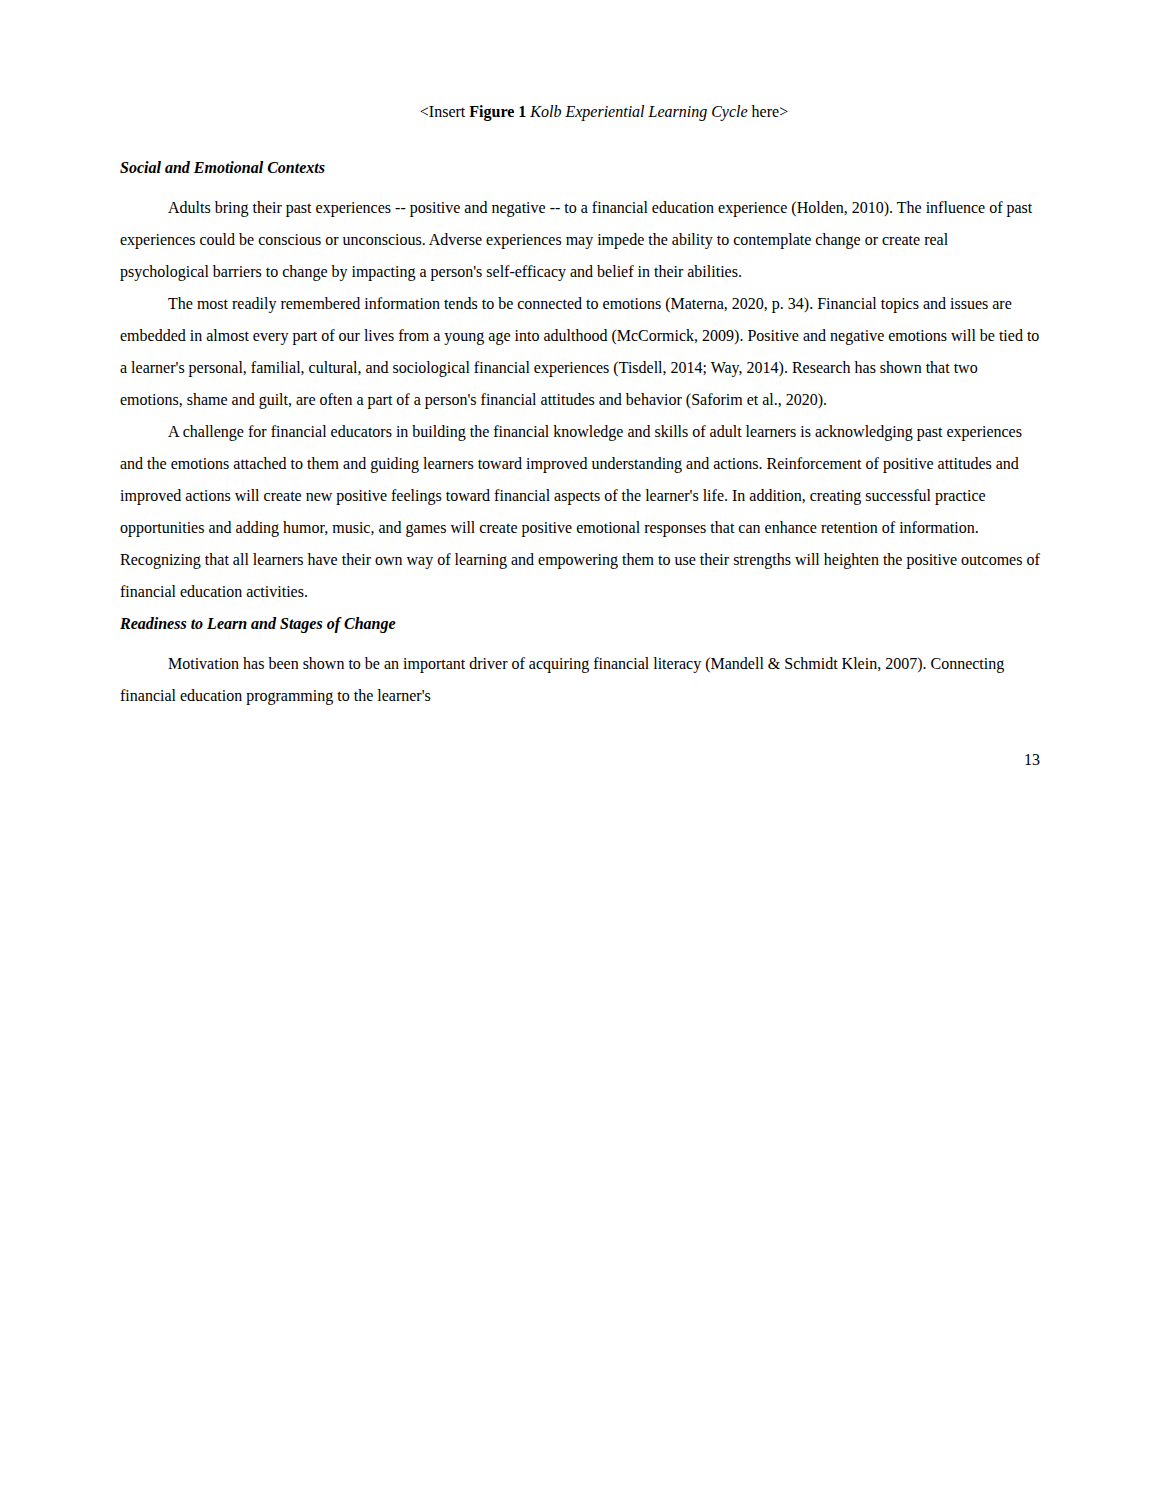<Insert Figure 1 Kolb Experiential Learning Cycle here>
Social and Emotional Contexts
Adults bring their past experiences -- positive and negative -- to a financial education experience (Holden, 2010). The influence of past experiences could be conscious or unconscious. Adverse experiences may impede the ability to contemplate change or create real psychological barriers to change by impacting a person's self-efficacy and belief in their abilities.
The most readily remembered information tends to be connected to emotions (Materna, 2020, p. 34). Financial topics and issues are embedded in almost every part of our lives from a young age into adulthood (McCormick, 2009). Positive and negative emotions will be tied to a learner's personal, familial, cultural, and sociological financial experiences (Tisdell, 2014; Way, 2014). Research has shown that two emotions, shame and guilt, are often a part of a person's financial attitudes and behavior (Saforim et al., 2020).
A challenge for financial educators in building the financial knowledge and skills of adult learners is acknowledging past experiences and the emotions attached to them and guiding learners toward improved understanding and actions. Reinforcement of positive attitudes and improved actions will create new positive feelings toward financial aspects of the learner's life. In addition, creating successful practice opportunities and adding humor, music, and games will create positive emotional responses that can enhance retention of information. Recognizing that all learners have their own way of learning and empowering them to use their strengths will heighten the positive outcomes of financial education activities.
Readiness to Learn and Stages of Change
Motivation has been shown to be an important driver of acquiring financial literacy (Mandell & Schmidt Klein, 2007). Connecting financial education programming to the learner's
13